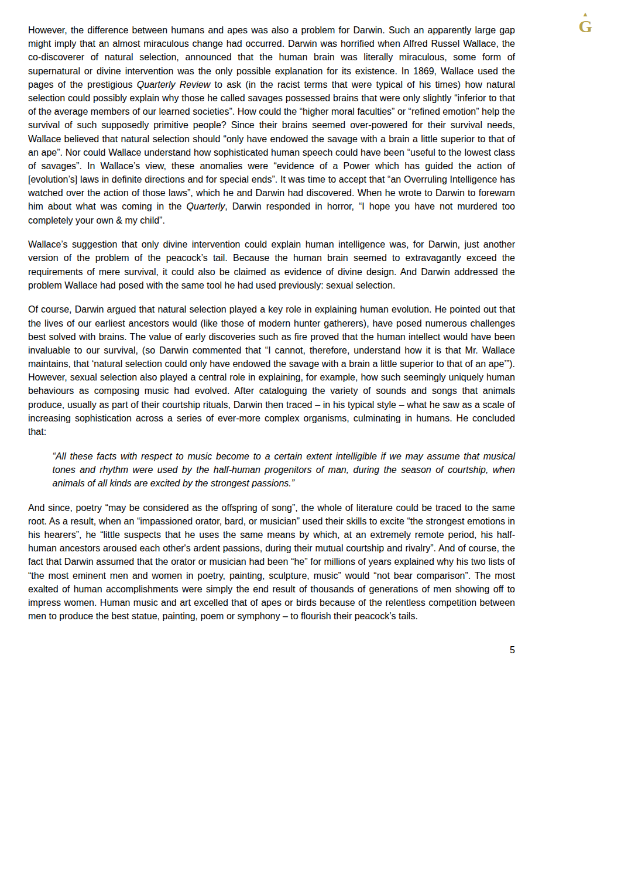▲
G
However, the difference between humans and apes was also a problem for Darwin. Such an apparently large gap might imply that an almost miraculous change had occurred. Darwin was horrified when Alfred Russel Wallace, the co-discoverer of natural selection, announced that the human brain was literally miraculous, some form of supernatural or divine intervention was the only possible explanation for its existence. In 1869, Wallace used the pages of the prestigious Quarterly Review to ask (in the racist terms that were typical of his times) how natural selection could possibly explain why those he called savages possessed brains that were only slightly “inferior to that of the average members of our learned societies”. How could the “higher moral faculties” or “refined emotion” help the survival of such supposedly primitive people? Since their brains seemed over-powered for their survival needs, Wallace believed that natural selection should “only have endowed the savage with a brain a little superior to that of an ape”. Nor could Wallace understand how sophisticated human speech could have been “useful to the lowest class of savages”. In Wallace’s view, these anomalies were “evidence of a Power which has guided the action of [evolution’s] laws in definite directions and for special ends”. It was time to accept that “an Overruling Intelligence has watched over the action of those laws”, which he and Darwin had discovered. When he wrote to Darwin to forewarn him about what was coming in the Quarterly, Darwin responded in horror, “I hope you have not murdered too completely your own & my child”.
Wallace’s suggestion that only divine intervention could explain human intelligence was, for Darwin, just another version of the problem of the peacock’s tail. Because the human brain seemed to extravagantly exceed the requirements of mere survival, it could also be claimed as evidence of divine design. And Darwin addressed the problem Wallace had posed with the same tool he had used previously: sexual selection.
Of course, Darwin argued that natural selection played a key role in explaining human evolution. He pointed out that the lives of our earliest ancestors would (like those of modern hunter gatherers), have posed numerous challenges best solved with brains. The value of early discoveries such as fire proved that the human intellect would have been invaluable to our survival, (so Darwin commented that “I cannot, therefore, understand how it is that Mr. Wallace maintains, that ‘natural selection could only have endowed the savage with a brain a little superior to that of an ape’”). However, sexual selection also played a central role in explaining, for example, how such seemingly uniquely human behaviours as composing music had evolved. After cataloguing the variety of sounds and songs that animals produce, usually as part of their courtship rituals, Darwin then traced – in his typical style – what he saw as a scale of increasing sophistication across a series of ever-more complex organisms, culminating in humans. He concluded that:
“All these facts with respect to music become to a certain extent intelligible if we may assume that musical tones and rhythm were used by the half-human progenitors of man, during the season of courtship, when animals of all kinds are excited by the strongest passions.”
And since, poetry “may be considered as the offspring of song”, the whole of literature could be traced to the same root. As a result, when an “impassioned orator, bard, or musician” used their skills to excite “the strongest emotions in his hearers”, he “little suspects that he uses the same means by which, at an extremely remote period, his half-human ancestors aroused each other's ardent passions, during their mutual courtship and rivalry”. And of course, the fact that Darwin assumed that the orator or musician had been “he” for millions of years explained why his two lists of “the most eminent men and women in poetry, painting, sculpture, music” would “not bear comparison”. The most exalted of human accomplishments were simply the end result of thousands of generations of men showing off to impress women. Human music and art excelled that of apes or birds because of the relentless competition between men to produce the best statue, painting, poem or symphony – to flourish their peacock’s tails.
5